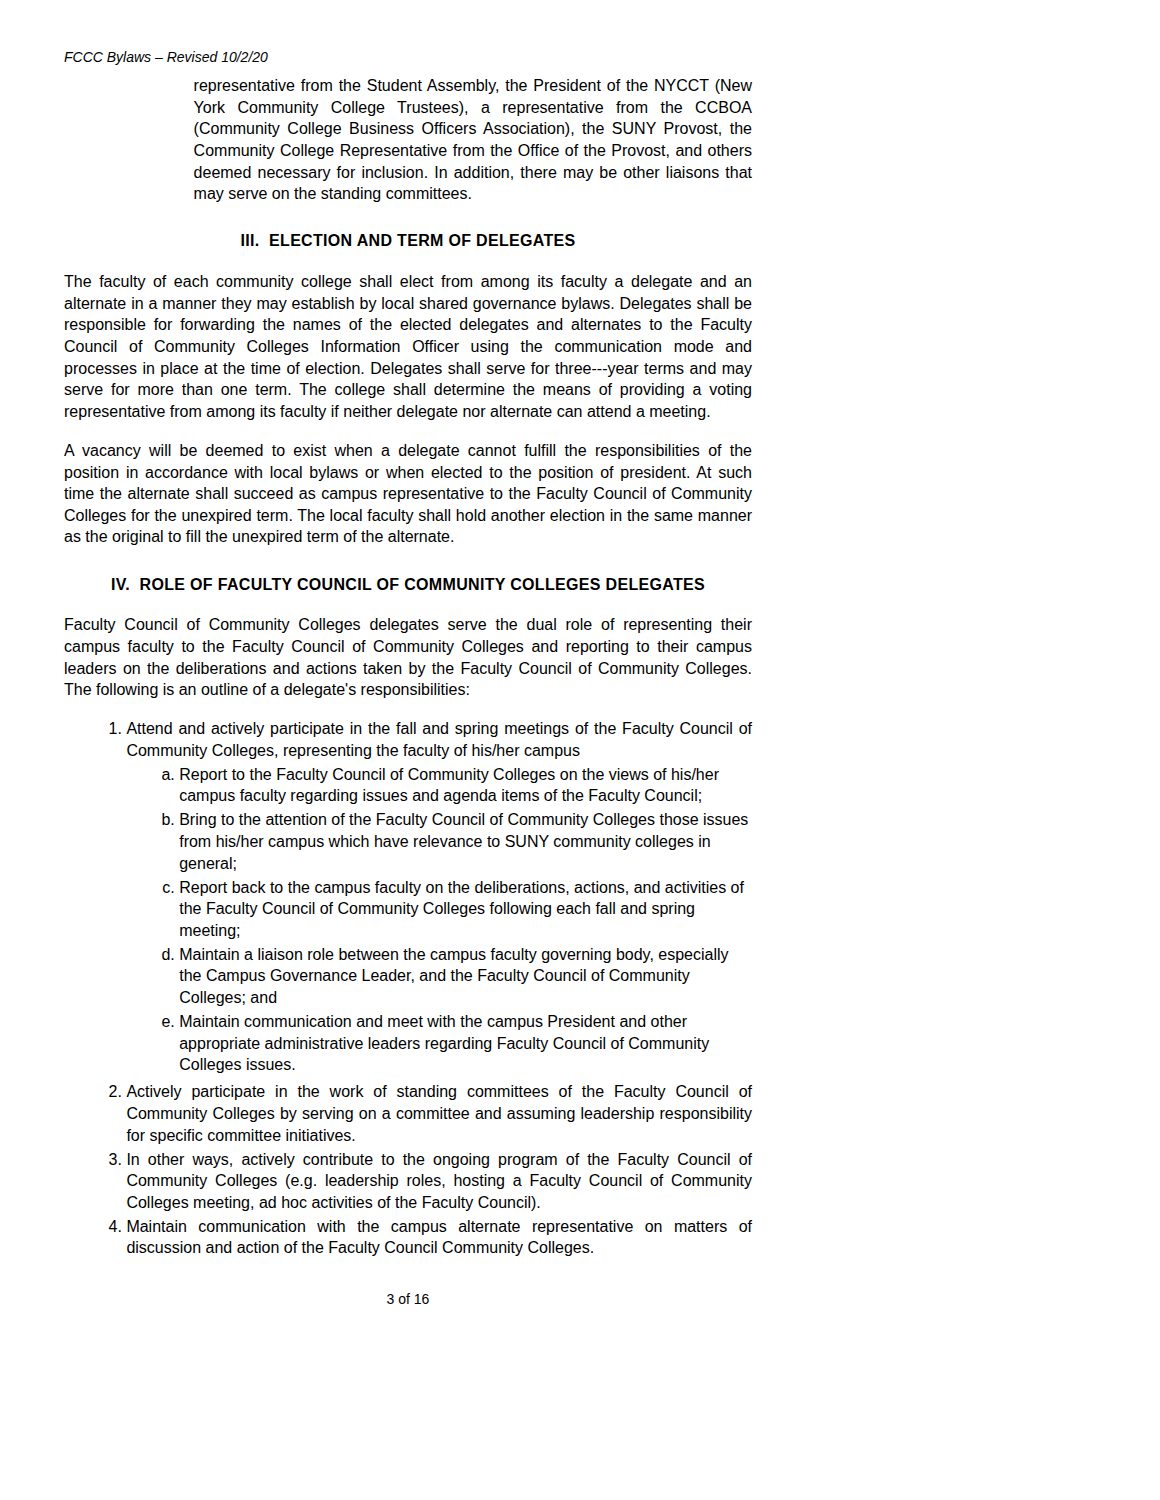FCCC Bylaws – Revised 10/2/20
representative from the Student Assembly, the President of the NYCCT (New York Community College Trustees), a representative from the CCBOA (Community College Business Officers Association), the SUNY Provost, the Community College Representative from the Office of the Provost, and others deemed necessary for inclusion. In addition, there may be other liaisons that may serve on the standing committees.
III. ELECTION AND TERM OF DELEGATES
The faculty of each community college shall elect from among its faculty a delegate and an alternate in a manner they may establish by local shared governance bylaws. Delegates shall be responsible for forwarding the names of the elected delegates and alternates to the Faculty Council of Community Colleges Information Officer using the communication mode and processes in place at the time of election. Delegates shall serve for three‑‑‑year terms and may serve for more than one term. The college shall determine the means of providing a voting representative from among its faculty if neither delegate nor alternate can attend a meeting.
A vacancy will be deemed to exist when a delegate cannot fulfill the responsibilities of the position in accordance with local bylaws or when elected to the position of president. At such time the alternate shall succeed as campus representative to the Faculty Council of Community Colleges for the unexpired term. The local faculty shall hold another election in the same manner as the original to fill the unexpired term of the alternate.
IV. ROLE OF FACULTY COUNCIL OF COMMUNITY COLLEGES DELEGATES
Faculty Council of Community Colleges delegates serve the dual role of representing their campus faculty to the Faculty Council of Community Colleges and reporting to their campus leaders on the deliberations and actions taken by the Faculty Council of Community Colleges. The following is an outline of a delegate's responsibilities:
Attend and actively participate in the fall and spring meetings of the Faculty Council of Community Colleges, representing the faculty of his/her campus
Report to the Faculty Council of Community Colleges on the views of his/her campus faculty regarding issues and agenda items of the Faculty Council;
Bring to the attention of the Faculty Council of Community Colleges those issues from his/her campus which have relevance to SUNY community colleges in general;
Report back to the campus faculty on the deliberations, actions, and activities of the Faculty Council of Community Colleges following each fall and spring meeting;
Maintain a liaison role between the campus faculty governing body, especially the Campus Governance Leader, and the Faculty Council of Community Colleges; and
Maintain communication and meet with the campus President and other appropriate administrative leaders regarding Faculty Council of Community Colleges issues.
Actively participate in the work of standing committees of the Faculty Council of Community Colleges by serving on a committee and assuming leadership responsibility for specific committee initiatives.
In other ways, actively contribute to the ongoing program of the Faculty Council of Community Colleges (e.g. leadership roles, hosting a Faculty Council of Community Colleges meeting, ad hoc activities of the Faculty Council).
Maintain communication with the campus alternate representative on matters of discussion and action of the Faculty Council Community Colleges.
3 of 16